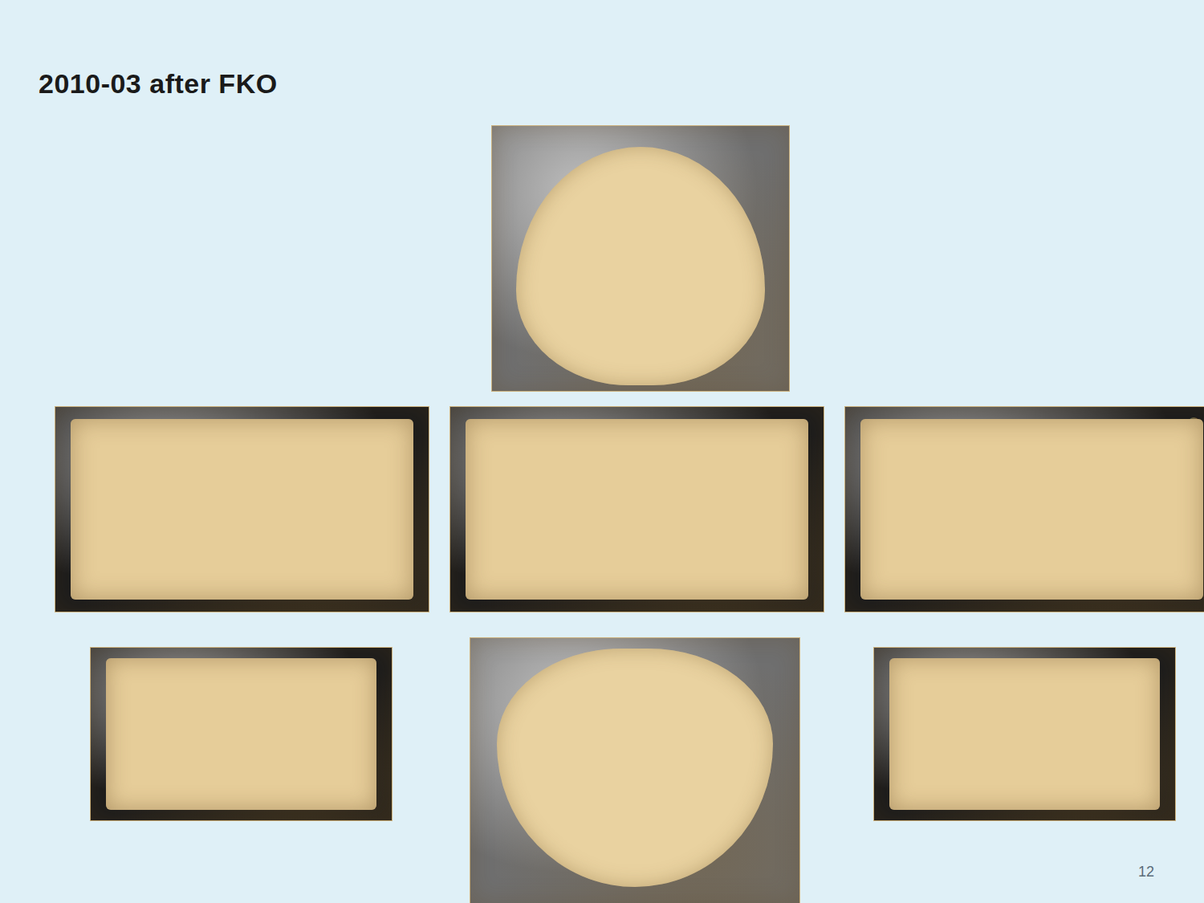2010-03 after FKO
3/10
12